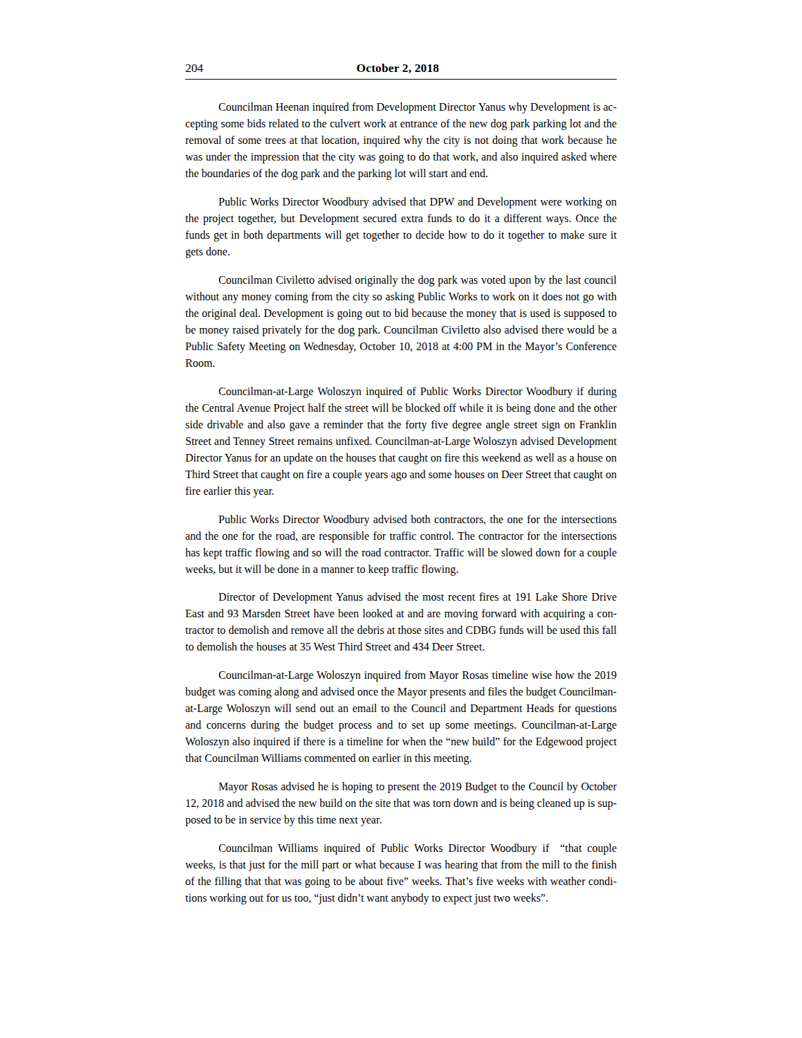204
October 2, 2018
Councilman Heenan inquired from Development Director Yanus why Development is accepting some bids related to the culvert work at entrance of the new dog park parking lot and the removal of some trees at that location, inquired why the city is not doing that work because he was under the impression that the city was going to do that work, and also inquired asked where the boundaries of the dog park and the parking lot will start and end.
Public Works Director Woodbury advised that DPW and Development were working on the project together, but Development secured extra funds to do it a different ways. Once the funds get in both departments will get together to decide how to do it together to make sure it gets done.
Councilman Civiletto advised originally the dog park was voted upon by the last council without any money coming from the city so asking Public Works to work on it does not go with the original deal. Development is going out to bid because the money that is used is supposed to be money raised privately for the dog park. Councilman Civiletto also advised there would be a Public Safety Meeting on Wednesday, October 10, 2018 at 4:00 PM in the Mayor’s Conference Room.
Councilman-at-Large Woloszyn inquired of Public Works Director Woodbury if during the Central Avenue Project half the street will be blocked off while it is being done and the other side drivable and also gave a reminder that the forty five degree angle street sign on Franklin Street and Tenney Street remains unfixed. Councilman-at-Large Woloszyn advised Development Director Yanus for an update on the houses that caught on fire this weekend as well as a house on Third Street that caught on fire a couple years ago and some houses on Deer Street that caught on fire earlier this year.
Public Works Director Woodbury advised both contractors, the one for the intersections and the one for the road, are responsible for traffic control. The contractor for the intersections has kept traffic flowing and so will the road contractor. Traffic will be slowed down for a couple weeks, but it will be done in a manner to keep traffic flowing.
Director of Development Yanus advised the most recent fires at 191 Lake Shore Drive East and 93 Marsden Street have been looked at and are moving forward with acquiring a contractor to demolish and remove all the debris at those sites and CDBG funds will be used this fall to demolish the houses at 35 West Third Street and 434 Deer Street.
Councilman-at-Large Woloszyn inquired from Mayor Rosas timeline wise how the 2019 budget was coming along and advised once the Mayor presents and files the budget Councilman-at-Large Woloszyn will send out an email to the Council and Department Heads for questions and concerns during the budget process and to set up some meetings. Councilman-at-Large Woloszyn also inquired if there is a timeline for when the “new build” for the Edgewood project that Councilman Williams commented on earlier in this meeting.
Mayor Rosas advised he is hoping to present the 2019 Budget to the Council by October 12, 2018 and advised the new build on the site that was torn down and is being cleaned up is supposed to be in service by this time next year.
Councilman Williams inquired of Public Works Director Woodbury if “that couple weeks, is that just for the mill part or what because I was hearing that from the mill to the finish of the filling that that was going to be about five” weeks. That’s five weeks with weather conditions working out for us too, “just didn’t want anybody to expect just two weeks”.